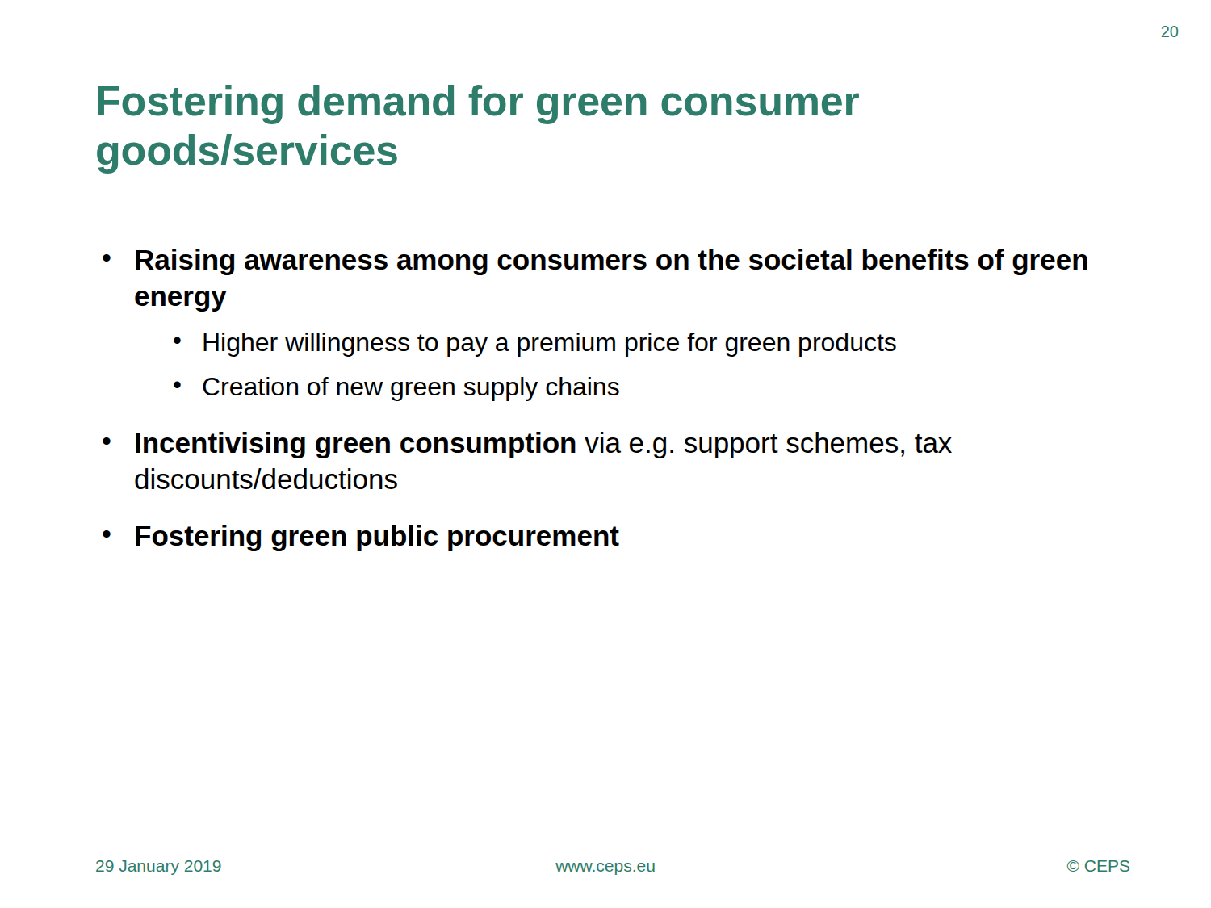20
Fostering demand for green consumer goods/services
Raising awareness among consumers on the societal benefits of green energy
Higher willingness to pay a premium price for green products
Creation of new green supply chains
Incentivising green consumption via e.g. support schemes, tax discounts/deductions
Fostering green public procurement
29 January 2019 www.ceps.eu © CEPS